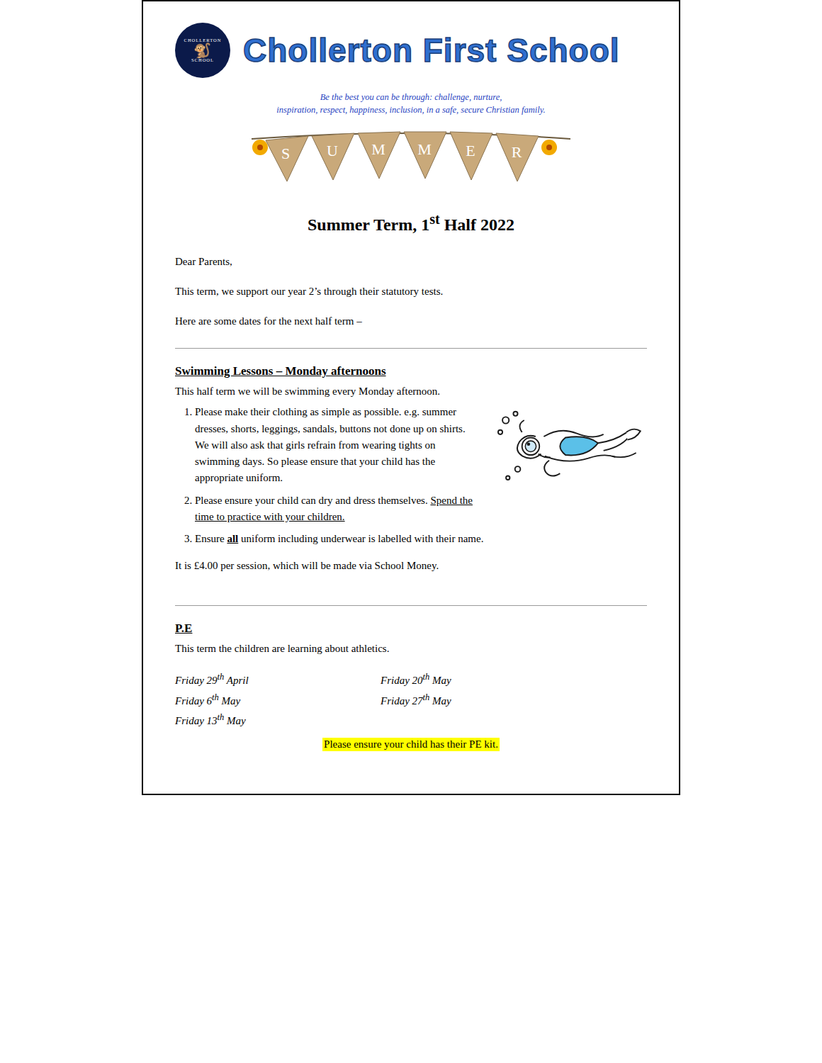CHOLLERTON
🐒
SCHOOL
Chollerton First School
Be the best you can be through: challenge, nurture,
inspiration, respect, happiness, inclusion, in a safe, secure Christian family.
S U M M E R
Summer Term, 1st Half 2022
Dear Parents,
This term, we support our year 2’s through their statutory tests.
Here are some dates for the next half term –
Swimming Lessons – Monday afternoons
This half term we will be swimming every Monday afternoon.
Please make their clothing as simple as possible. e.g. summer dresses, shorts, leggings, sandals, buttons not done up on shirts. We will also ask that girls refrain from wearing tights on swimming days. So please ensure that your child has the appropriate uniform.
Please ensure your child can dry and dress themselves. Spend the time to practice with your children.
Ensure all uniform including underwear is labelled with their name.
It is £4.00 per session, which will be made via School Money.
P.E
This term the children are learning about athletics.
Friday 29th April
Friday 6th May
Friday 13th May
Friday 20th May
Friday 27th May
Please ensure your child has their PE kit.